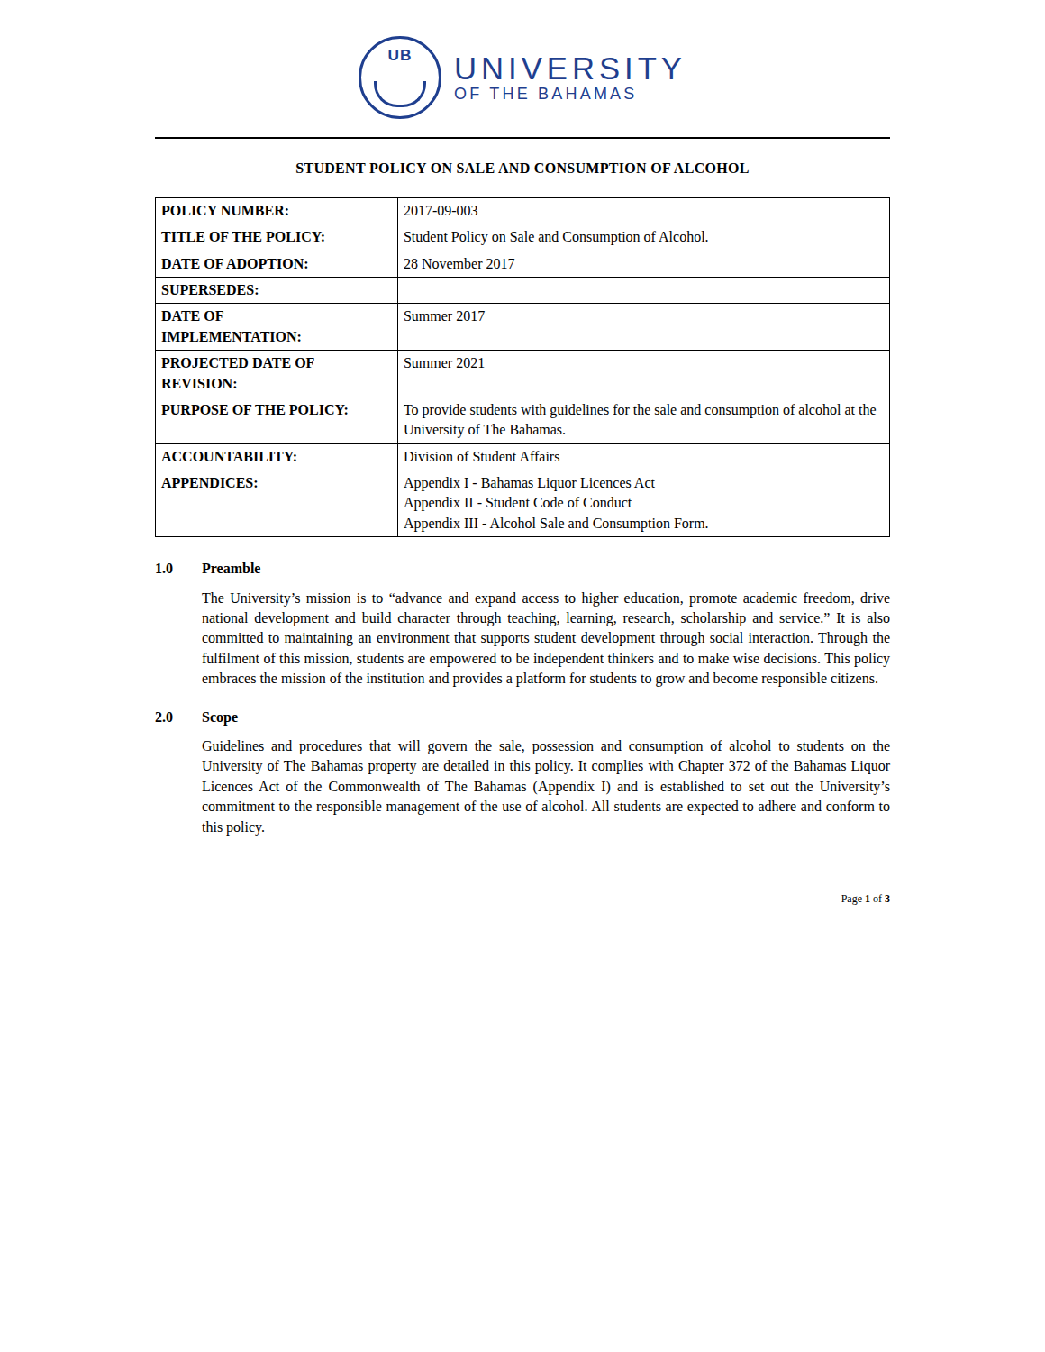UNIVERSITY
OF THE BAHAMAS
STUDENT POLICY ON SALE AND CONSUMPTION OF ALCOHOL
| POLICY NUMBER: | 2017-09-003 |
| TITLE OF THE POLICY: | Student Policy on Sale and Consumption of Alcohol. |
| DATE OF ADOPTION: | 28 November 2017 |
| SUPERSEDES: | |
| DATE OF IMPLEMENTATION: | Summer 2017 |
| PROJECTED DATE OF REVISION: | Summer 2021 |
| PURPOSE OF THE POLICY: | To provide students with guidelines for the sale and consumption of alcohol at the University of The Bahamas. |
| ACCOUNTABILITY: | Division of Student Affairs |
| APPENDICES: | Appendix I - Bahamas Liquor Licences Act Appendix II - Student Code of Conduct Appendix III - Alcohol Sale and Consumption Form. |
1.0 Preamble
The University’s mission is to “advance and expand access to higher education, promote academic freedom, drive national development and build character through teaching, learning, research, scholarship and service.” It is also committed to maintaining an environment that supports student development through social interaction. Through the fulfilment of this mission, students are empowered to be independent thinkers and to make wise decisions. This policy embraces the mission of the institution and provides a platform for students to grow and become responsible citizens.
2.0 Scope
Guidelines and procedures that will govern the sale, possession and consumption of alcohol to students on the University of The Bahamas property are detailed in this policy. It complies with Chapter 372 of the Bahamas Liquor Licences Act of the Commonwealth of The Bahamas (Appendix I) and is established to set out the University’s commitment to the responsible management of the use of alcohol. All students are expected to adhere and conform to this policy.
Page 1 of 3